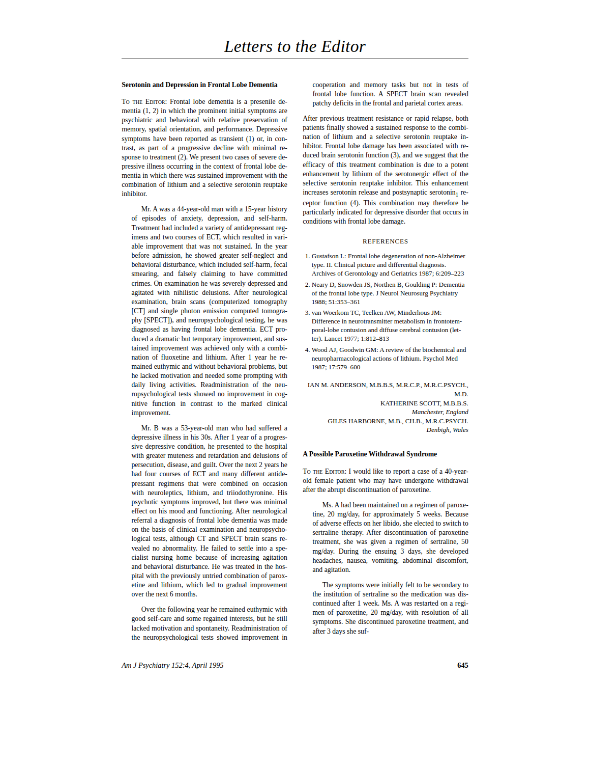Letters to the Editor
Serotonin and Depression in Frontal Lobe Dementia
To the Editor: Frontal lobe dementia is a presenile dementia (1, 2) in which the prominent initial symptoms are psychiatric and behavioral with relative preservation of memory, spatial orientation, and performance. Depressive symptoms have been reported as transient (1) or, in contrast, as part of a progressive decline with minimal response to treatment (2). We present two cases of severe depressive illness occurring in the context of frontal lobe dementia in which there was sustained improvement with the combination of lithium and a selective serotonin reuptake inhibitor.
Mr. A was a 44-year-old man with a 15-year history of episodes of anxiety, depression, and self-harm. Treatment had included a variety of antidepressant regimens and two courses of ECT, which resulted in variable improvement that was not sustained. In the year before admission, he showed greater self-neglect and behavioral disturbance, which included self-harm, fecal smearing, and falsely claiming to have committed crimes. On examination he was severely depressed and agitated with nihilistic delusions. After neurological examination, brain scans (computerized tomography [CT] and single photon emission computed tomography [SPECT]), and neuropsychological testing, he was diagnosed as having frontal lobe dementia. ECT produced a dramatic but temporary improvement, and sustained improvement was achieved only with a combination of fluoxetine and lithium. After 1 year he remained euthymic and without behavioral problems, but he lacked motivation and needed some prompting with daily living activities. Readministration of the neuropsychological tests showed no improvement in cognitive function in contrast to the marked clinical improvement.
Mr. B was a 53-year-old man who had suffered a depressive illness in his 30s. After 1 year of a progressive depressive condition, he presented to the hospital with greater muteness and retardation and delusions of persecution, disease, and guilt. Over the next 2 years he had four courses of ECT and many different antidepressant regimens that were combined on occasion with neuroleptics, lithium, and triiodothyronine. His psychotic symptoms improved, but there was minimal effect on his mood and functioning. After neurological referral a diagnosis of frontal lobe dementia was made on the basis of clinical examination and neuropsychological tests, although CT and SPECT brain scans revealed no abnormality. He failed to settle into a specialist nursing home because of increasing agitation and behavioral disturbance. He was treated in the hospital with the previously untried combination of paroxetine and lithium, which led to gradual improvement over the next 6 months.
Over the following year he remained euthymic with good self-care and some regained interests, but he still lacked motivation and spontaneity. Readministration of the neuropsychological tests showed improvement in cooperation and memory tasks but not in tests of frontal lobe function. A SPECT brain scan revealed patchy deficits in the frontal and parietal cortex areas.
After previous treatment resistance or rapid relapse, both patients finally showed a sustained response to the combination of lithium and a selective serotonin reuptake inhibitor. Frontal lobe damage has been associated with reduced brain serotonin function (3), and we suggest that the efficacy of this treatment combination is due to a potent enhancement by lithium of the serotonergic effect of the selective serotonin reuptake inhibitor. This enhancement increases serotonin release and postsynaptic serotonin1 receptor function (4). This combination may therefore be particularly indicated for depressive disorder that occurs in conditions with frontal lobe damage.
REFERENCES
Gustafson L: Frontal lobe degeneration of non-Alzheimer type. II. Clinical picture and differential diagnosis. Archives of Gerontology and Geriatrics 1987; 6:209–223
Neary D, Snowden JS, Northen B, Goulding P: Dementia of the frontal lobe type. J Neurol Neurosurg Psychiatry 1988; 51:353–361
van Woerkom TC, Teelken AW, Minderhous JM: Difference in neurotransmitter metabolism in frontotemporal-lobe contusion and diffuse cerebral contusion (letter). Lancet 1977; 1:812–813
Wood AJ, Goodwin GM: A review of the biochemical and neuropharmacological actions of lithium. Psychol Med 1987; 17:579–600
IAN M. ANDERSON, M.B.B.S, M.R.C.P., M.R.C.PSYCH., M.D.
KATHERINE SCOTT, M.B.B.S.
Manchester, England
GILES HARBORNE, M.B., CH.B., M.R.C.PSYCH.
Denbigh, Wales
A Possible Paroxetine Withdrawal Syndrome
To the Editor: I would like to report a case of a 40-year-old female patient who may have undergone withdrawal after the abrupt discontinuation of paroxetine.
Ms. A had been maintained on a regimen of paroxetine, 20 mg/day, for approximately 5 weeks. Because of adverse effects on her libido, she elected to switch to sertraline therapy. After discontinuation of paroxetine treatment, she was given a regimen of sertraline, 50 mg/day. During the ensuing 3 days, she developed headaches, nausea, vomiting, abdominal discomfort, and agitation.
The symptoms were initially felt to be secondary to the institution of sertraline so the medication was discontinued after 1 week. Ms. A was restarted on a regimen of paroxetine, 20 mg/day, with resolution of all symptoms. She discontinued paroxetine treatment, and after 3 days she suf-
Am J Psychiatry 152:4, April 1995 645